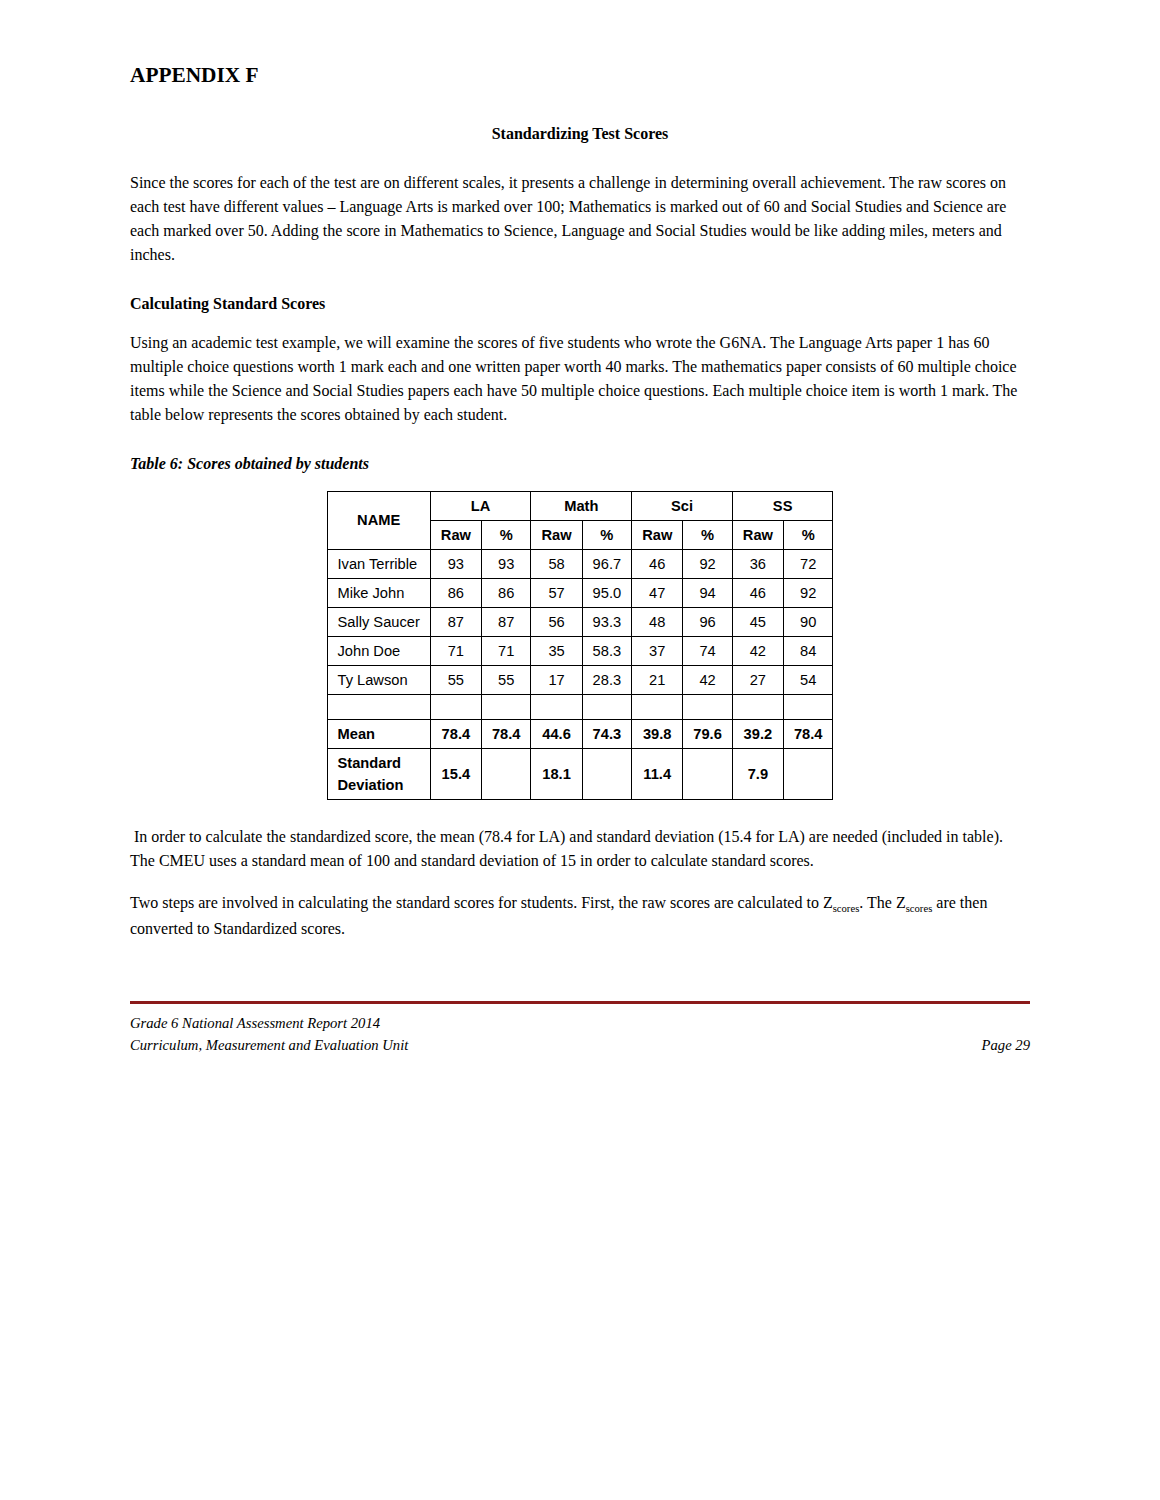APPENDIX F
Standardizing Test Scores
Since the scores for each of the test are on different scales, it presents a challenge in determining overall achievement. The raw scores on each test have different values – Language Arts is marked over 100; Mathematics is marked out of 60 and Social Studies and Science are each marked over 50. Adding the score in Mathematics to Science, Language and Social Studies would be like adding miles, meters and inches.
Calculating Standard Scores
Using an academic test example, we will examine the scores of five students who wrote the G6NA. The Language Arts paper 1 has 60 multiple choice questions worth 1 mark each and one written paper worth 40 marks. The mathematics paper consists of 60 multiple choice items while the Science and Social Studies papers each have 50 multiple choice questions. Each multiple choice item is worth 1 mark. The table below represents the scores obtained by each student.
Table 6: Scores obtained by students
| NAME | LA | Math | Sci | SS |
| --- | --- | --- | --- | --- |
| Raw | % | Raw | % | Raw | % | Raw | % |
| Ivan Terrible | 93 | 93 | 58 | 96.7 | 46 | 92 | 36 | 72 |
| Mike John | 86 | 86 | 57 | 95.0 | 47 | 94 | 46 | 92 |
| Sally Saucer | 87 | 87 | 56 | 93.3 | 48 | 96 | 45 | 90 |
| John Doe | 71 | 71 | 35 | 58.3 | 37 | 74 | 42 | 84 |
| Ty Lawson | 55 | 55 | 17 | 28.3 | 21 | 42 | 27 | 54 |
| Mean | 78.4 | 78.4 | 44.6 | 74.3 | 39.8 | 79.6 | 39.2 | 78.4 |
| Standard Deviation | 15.4 | | 18.1 | | 11.4 | | 7.9 | |
In order to calculate the standardized score, the mean (78.4 for LA) and standard deviation (15.4 for LA) are needed (included in table). The CMEU uses a standard mean of 100 and standard deviation of 15 in order to calculate standard scores.
Two steps are involved in calculating the standard scores for students. First, the raw scores are calculated to Zscores. The Zscores are then converted to Standardized scores.
Grade 6 National Assessment Report 2014
Curriculum, Measurement and Evaluation Unit
Page 29